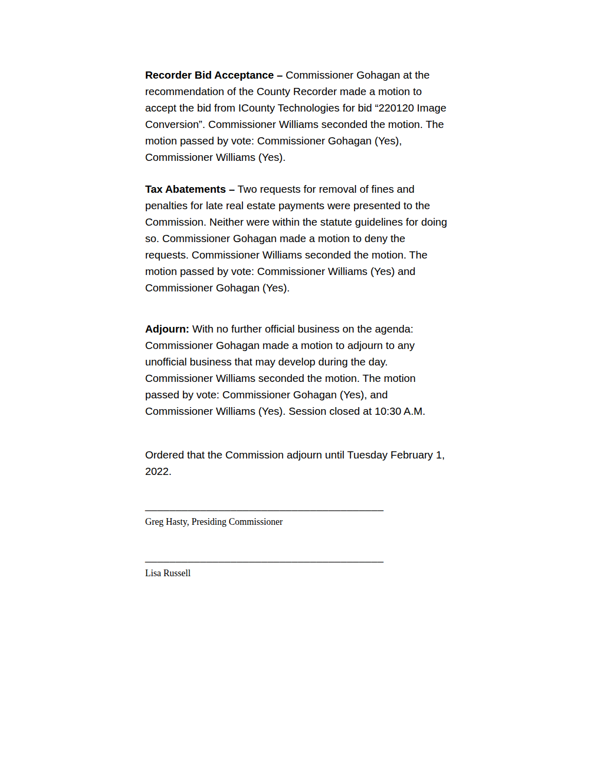Recorder Bid Acceptance – Commissioner Gohagan at the recommendation of the County Recorder made a motion to accept the bid from ICounty Technologies for bid “220120 Image Conversion”. Commissioner Williams seconded the motion. The motion passed by vote: Commissioner Gohagan (Yes), Commissioner Williams (Yes).
Tax Abatements – Two requests for removal of fines and penalties for late real estate payments were presented to the Commission. Neither were within the statute guidelines for doing so. Commissioner Gohagan made a motion to deny the requests. Commissioner Williams seconded the motion. The motion passed by vote: Commissioner Williams (Yes) and Commissioner Gohagan (Yes).
Adjourn: With no further official business on the agenda: Commissioner Gohagan made a motion to adjourn to any unofficial business that may develop during the day. Commissioner Williams seconded the motion. The motion passed by vote: Commissioner Gohagan (Yes), and Commissioner Williams (Yes). Session closed at 10:30 A.M.
Ordered that the Commission adjourn until Tuesday February 1, 2022.
_______________________________________
Greg Hasty, Presiding Commissioner
_______________________________________
Lisa Russell